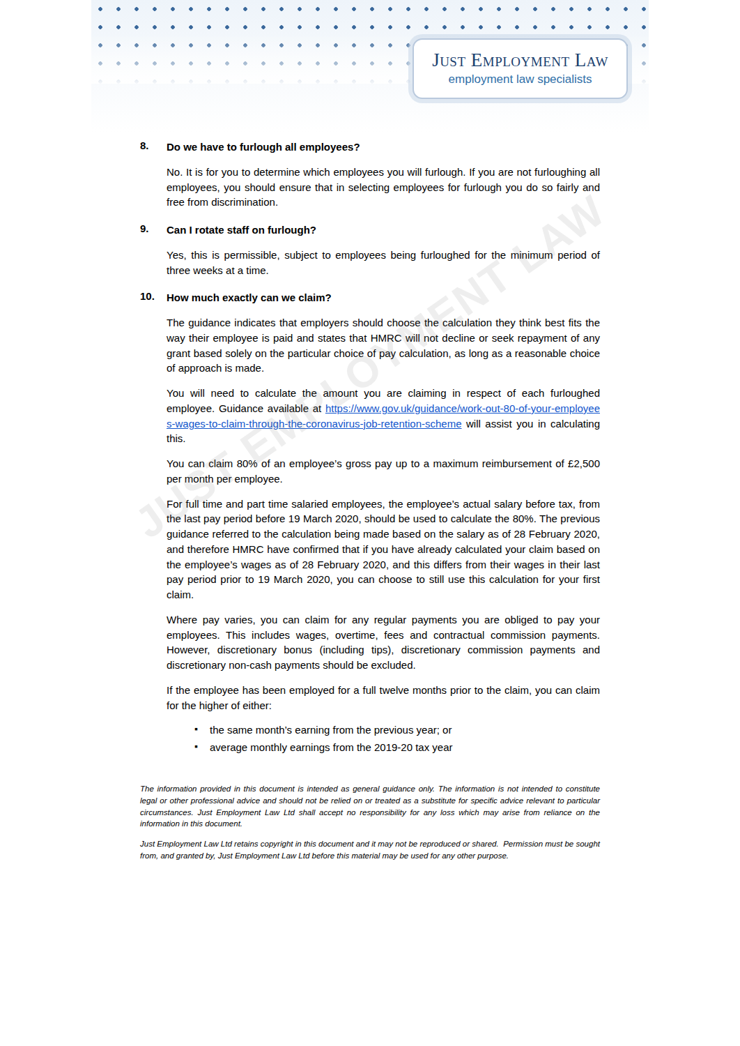Just Employment Law
employment law specialists
JUST EMPLOYMENT LAW
Do we have to furlough all employees?
No. It is for you to determine which employees you will furlough. If you are not furloughing all employees, you should ensure that in selecting employees for furlough you do so fairly and free from discrimination.
Can I rotate staff on furlough?
Yes, this is permissible, subject to employees being furloughed for the minimum period of three weeks at a time.
How much exactly can we claim?
The guidance indicates that employers should choose the calculation they think best fits the way their employee is paid and states that HMRC will not decline or seek repayment of any grant based solely on the particular choice of pay calculation, as long as a reasonable choice of approach is made.
You will need to calculate the amount you are claiming in respect of each furloughed employee. Guidance available at https://www.gov.uk/guidance/work-out-80-of-your-employees-wages-to-claim-through-the-coronavirus-job-retention-scheme will assist you in calculating this.
You can claim 80% of an employee’s gross pay up to a maximum reimbursement of £2,500 per month per employee.
For full time and part time salaried employees, the employee’s actual salary before tax, from the last pay period before 19 March 2020, should be used to calculate the 80%. The previous guidance referred to the calculation being made based on the salary as of 28 February 2020, and therefore HMRC have confirmed that if you have already calculated your claim based on the employee’s wages as of 28 February 2020, and this differs from their wages in their last pay period prior to 19 March 2020, you can choose to still use this calculation for your first claim.
Where pay varies, you can claim for any regular payments you are obliged to pay your employees. This includes wages, overtime, fees and contractual commission payments. However, discretionary bonus (including tips), discretionary commission payments and discretionary non-cash payments should be excluded.
If the employee has been employed for a full twelve months prior to the claim, you can claim for the higher of either:
the same month’s earning from the previous year; or
average monthly earnings from the 2019-20 tax year
The information provided in this document is intended as general guidance only. The information is not intended to constitute legal or other professional advice and should not be relied on or treated as a substitute for specific advice relevant to particular circumstances. Just Employment Law Ltd shall accept no responsibility for any loss which may arise from reliance on the information in this document.
Just Employment Law Ltd retains copyright in this document and it may not be reproduced or shared. Permission must be sought from, and granted by, Just Employment Law Ltd before this material may be used for any other purpose.